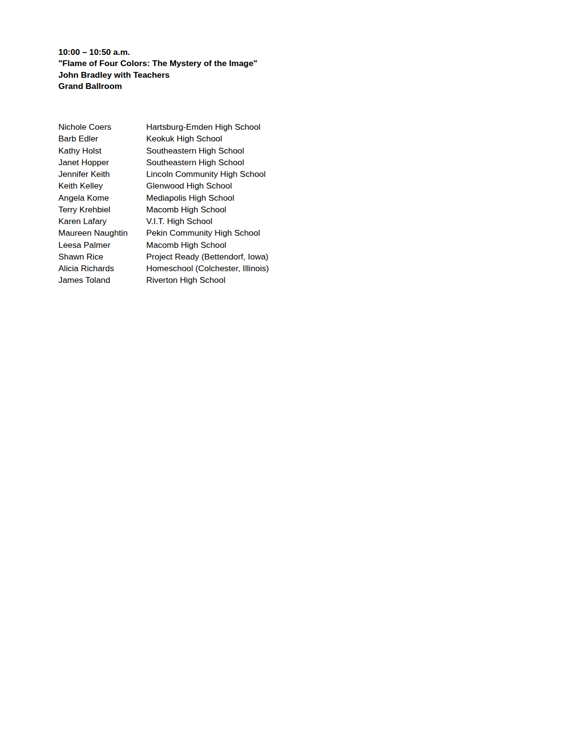10:00 – 10:50 a.m.
"Flame of Four Colors: The Mystery of the Image"
John Bradley with Teachers
Grand Ballroom
| Nichole Coers | Hartsburg-Emden High School |
| Barb Edler | Keokuk High School |
| Kathy Holst | Southeastern High School |
| Janet Hopper | Southeastern High School |
| Jennifer Keith | Lincoln Community High School |
| Keith Kelley | Glenwood High School |
| Angela Kome | Mediapolis High School |
| Terry Krehbiel | Macomb High School |
| Karen Lafary | V.I.T. High School |
| Maureen Naughtin | Pekin Community High School |
| Leesa Palmer | Macomb High School |
| Shawn Rice | Project Ready (Bettendorf, Iowa) |
| Alicia Richards | Homeschool (Colchester, Illinois) |
| James Toland | Riverton High School |